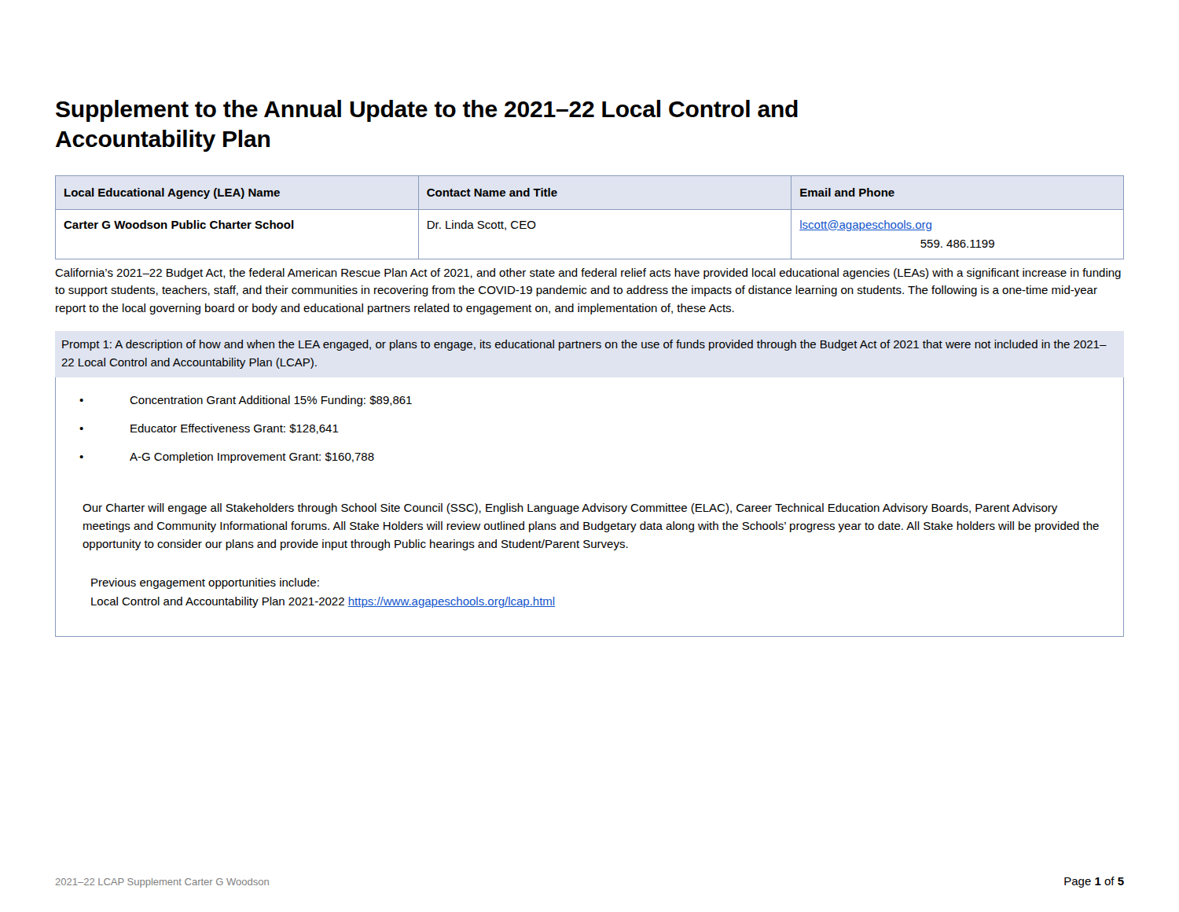Supplement to the Annual Update to the 2021–22 Local Control and
Accountability Plan
| Local Educational Agency (LEA) Name | Contact Name and Title | Email and Phone |
| --- | --- | --- |
| Carter G Woodson Public Charter School | Dr. Linda Scott, CEO | lscott@agapeschools.org 559. 486.1199 |
California’s 2021–22 Budget Act, the federal American Rescue Plan Act of 2021, and other state and federal relief acts have provided local educational agencies (LEAs) with a significant increase in funding to support students, teachers, staff, and their communities in recovering from the COVID-19 pandemic and to address the impacts of distance learning on students. The following is a one-time mid-year report to the local governing board or body and educational partners related to engagement on, and implementation of, these Acts.
Prompt 1: A description of how and when the LEA engaged, or plans to engage, its educational partners on the use of funds provided through the Budget Act of 2021 that were not included in the 2021–22 Local Control and Accountability Plan (LCAP).
Concentration Grant Additional 15% Funding: $89,861
Educator Effectiveness Grant: $128,641
A-G Completion Improvement Grant: $160,788
Our Charter will engage all Stakeholders through School Site Council (SSC), English Language Advisory Committee (ELAC), Career Technical Education Advisory Boards, Parent Advisory meetings and Community Informational forums. All Stake Holders will review outlined plans and Budgetary data along with the Schools’ progress year to date. All Stake holders will be provided the opportunity to consider our plans and provide input through Public hearings and Student/Parent Surveys.
Previous engagement opportunities include:
Local Control and Accountability Plan 2021-2022 https://www.agapeschools.org/lcap.html
2021–22 LCAP Supplement Carter G Woodson
Page 1 of 5